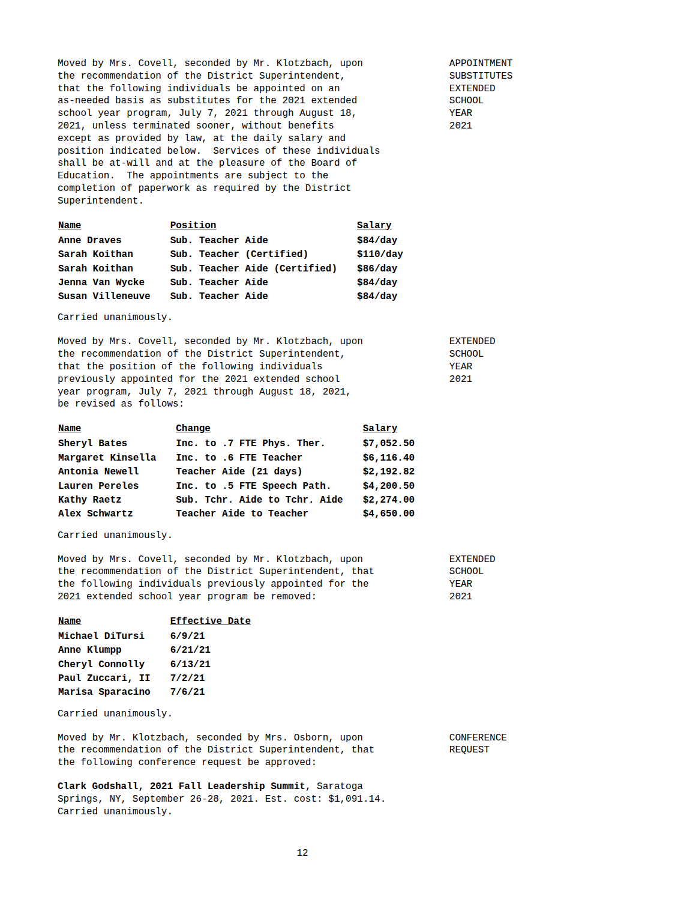Moved by Mrs. Covell, seconded by Mr. Klotzbach, upon the recommendation of the District Superintendent, that the following individuals be appointed on an as-needed basis as substitutes for the 2021 extended school year program, July 7, 2021 through August 18, 2021, unless terminated sooner, without benefits except as provided by law, at the daily salary and position indicated below. Services of these individuals shall be at-will and at the pleasure of the Board of Education. The appointments are subject to the completion of paperwork as required by the District Superintendent.
APPOINTMENT SUBSTITUTES EXTENDED SCHOOL YEAR 2021
| Name | Position | Salary |
| --- | --- | --- |
| Anne Draves | Sub. Teacher Aide | $84/day |
| Sarah Koithan | Sub. Teacher (Certified) | $110/day |
| Sarah Koithan | Sub. Teacher Aide (Certified) | $86/day |
| Jenna Van Wycke | Sub. Teacher Aide | $84/day |
| Susan Villeneuve | Sub. Teacher Aide | $84/day |
Carried unanimously.
Moved by Mrs. Covell, seconded by Mr. Klotzbach, upon the recommendation of the District Superintendent, that the position of the following individuals previously appointed for the 2021 extended school year program, July 7, 2021 through August 18, 2021, be revised as follows:
EXTENDED SCHOOL YEAR 2021
| Name | Change | Salary |
| --- | --- | --- |
| Sheryl Bates | Inc. to .7 FTE Phys. Ther. | $7,052.50 |
| Margaret Kinsella | Inc. to .6 FTE Teacher | $6,116.40 |
| Antonia Newell | Teacher Aide (21 days) | $2,192.82 |
| Lauren Pereles | Inc. to .5 FTE Speech Path. | $4,200.50 |
| Kathy Raetz | Sub. Tchr. Aide to Tchr. Aide | $2,274.00 |
| Alex Schwartz | Teacher Aide to Teacher | $4,650.00 |
Carried unanimously.
Moved by Mrs. Covell, seconded by Mr. Klotzbach, upon the recommendation of the District Superintendent, that the following individuals previously appointed for the 2021 extended school year program be removed:
EXTENDED SCHOOL YEAR 2021
| Name | Effective Date |
| --- | --- |
| Michael DiTursi | 6/9/21 |
| Anne Klumpp | 6/21/21 |
| Cheryl Connolly | 6/13/21 |
| Paul Zuccari, II | 7/2/21 |
| Marisa Sparacino | 7/6/21 |
Carried unanimously.
Moved by Mr. Klotzbach, seconded by Mrs. Osborn, upon the recommendation of the District Superintendent, that the following conference request be approved:
CONFERENCE REQUEST
Clark Godshall, 2021 Fall Leadership Summit, Saratoga
Springs, NY, September 26-28, 2021. Est. cost: $1,091.14.
Carried unanimously.
12